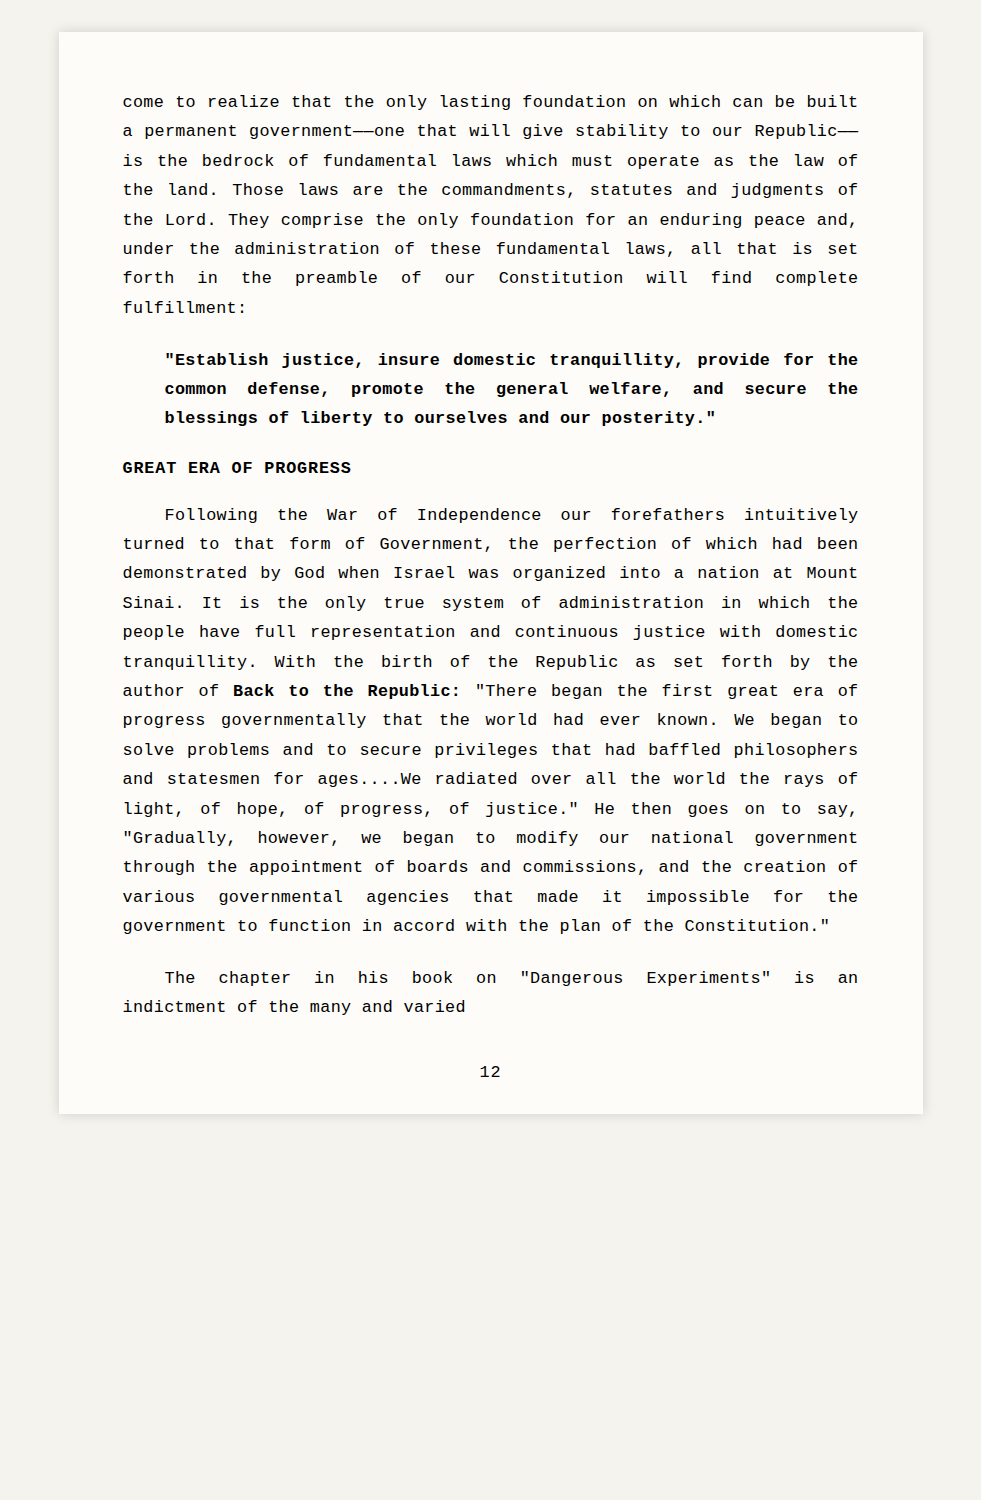come to realize that the only lasting foundation on which can be built a permanent government——one that will give stability to our Republic——is the bedrock of fundamental laws which must operate as the law of the land. Those laws are the commandments, statutes and judgments of the Lord. They comprise the only foundation for an enduring peace and, under the administration of these fundamental laws, all that is set forth in the preamble of our Constitution will find complete fulfillment:
"Establish justice, insure domestic tranquillity, provide for the common defense, promote the general welfare, and secure the blessings of liberty to ourselves and our posterity."
Great Era of Progress
Following the War of Independence our forefathers intuitively turned to that form of Government, the perfection of which had been demonstrated by God when Israel was organized into a nation at Mount Sinai. It is the only true system of administration in which the people have full representation and continuous justice with domestic tranquillity. With the birth of the Republic as set forth by the author of Back to the Republic: "There began the first great era of progress governmentally that the world had ever known. We began to solve problems and to secure privileges that had baffled philosophers and statesmen for ages....We radiated over all the world the rays of light, of hope, of progress, of justice." He then goes on to say, "Gradually, however, we began to modify our national government through the appointment of boards and commissions, and the creation of various governmental agencies that made it impossible for the government to function in accord with the plan of the Constitution."
The chapter in his book on "Dangerous Experiments" is an indictment of the many and varied
12